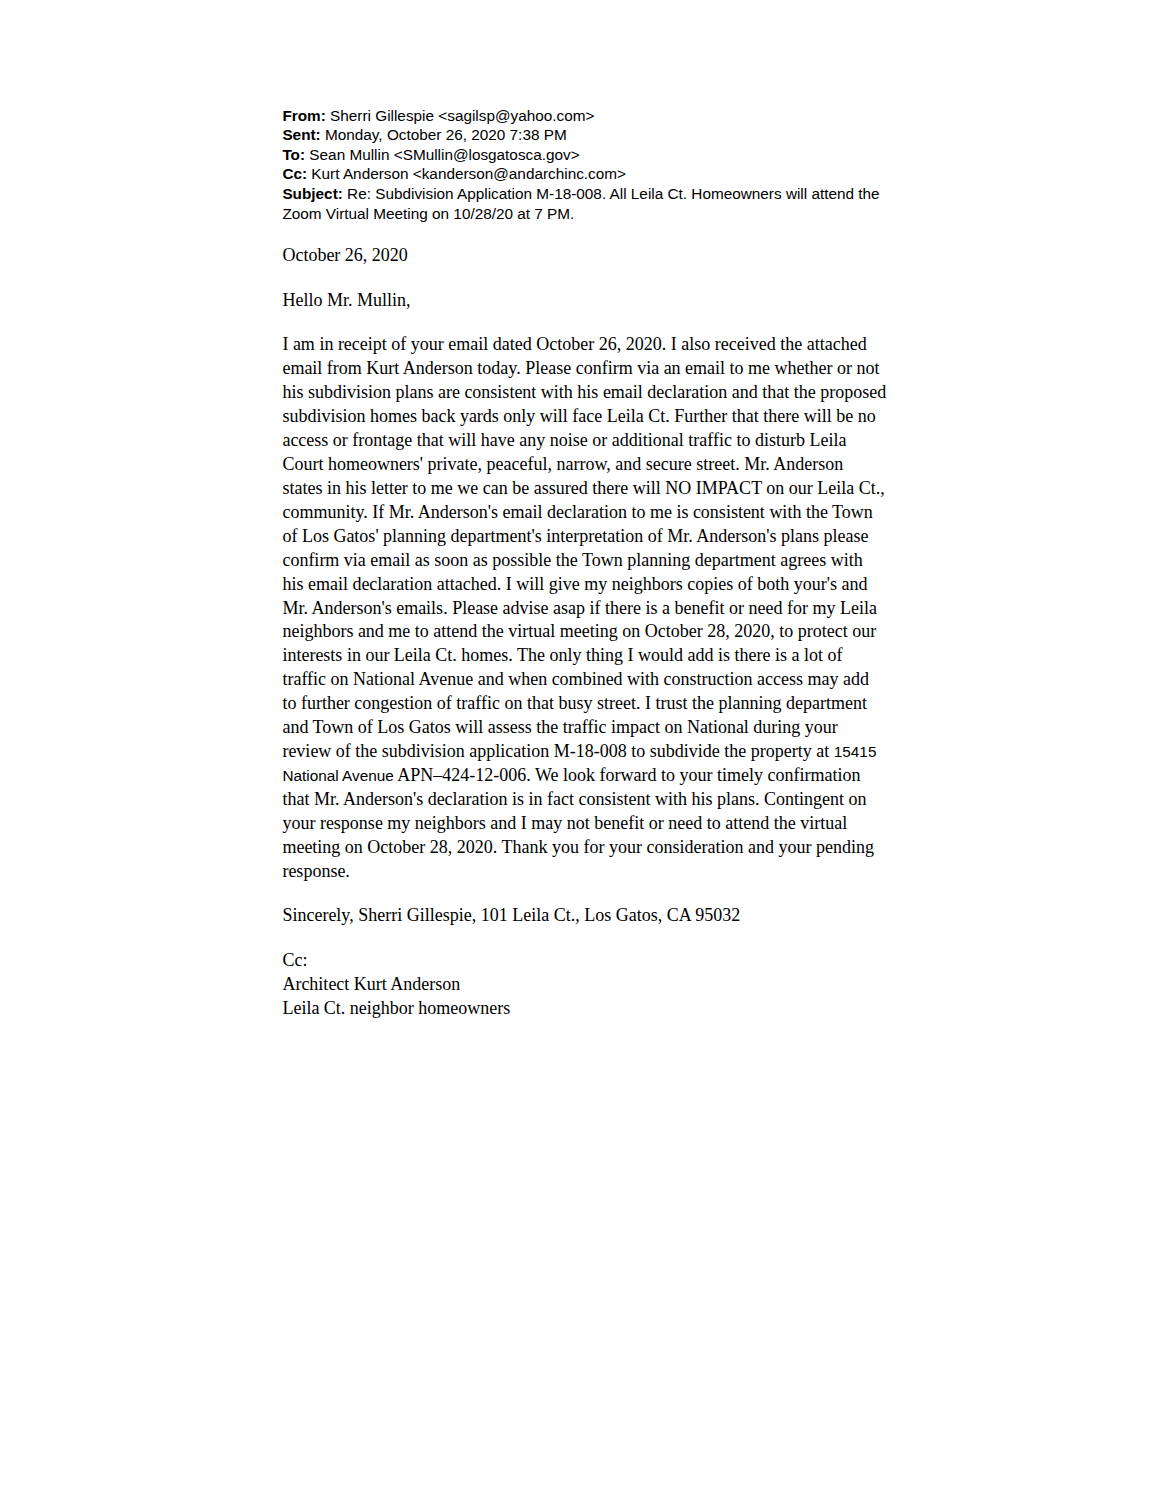From: Sherri Gillespie <sagilsp@yahoo.com>
Sent: Monday, October 26, 2020 7:38 PM
To: Sean Mullin <SMullin@losgatosca.gov>
Cc: Kurt Anderson <kanderson@andarchinc.com>
Subject: Re: Subdivision Application M-18-008. All Leila Ct. Homeowners will attend the Zoom Virtual Meeting on 10/28/20 at 7 PM.
October 26, 2020
Hello Mr. Mullin,
I am in receipt of your email dated October 26, 2020. I also received the attached email from Kurt Anderson today. Please confirm via an email to me whether or not his subdivision plans are consistent with his email declaration and that the proposed subdivision homes back yards only will face Leila Ct. Further that there will be no access or frontage that will have any noise or additional traffic to disturb Leila Court homeowners' private, peaceful, narrow, and secure street. Mr. Anderson states in his letter to me we can be assured there will NO IMPACT on our Leila Ct., community. If Mr. Anderson's email declaration to me is consistent with the Town of Los Gatos' planning department's interpretation of Mr. Anderson's plans please confirm via email as soon as possible the Town planning department agrees with his email declaration attached. I will give my neighbors copies of both your's and Mr. Anderson's emails. Please advise asap if there is a benefit or need for my Leila neighbors and me to attend the virtual meeting on October 28, 2020, to protect our interests in our Leila Ct. homes. The only thing I would add is there is a lot of traffic on National Avenue and when combined with construction access may add to further congestion of traffic on that busy street. I trust the planning department and Town of Los Gatos will assess the traffic impact on National during your review of the subdivision application M-18-008 to subdivide the property at 15415 National Avenue APN–424-12-006. We look forward to your timely confirmation that Mr. Anderson's declaration is in fact consistent with his plans. Contingent on your response my neighbors and I may not benefit or need to attend the virtual meeting on October 28, 2020. Thank you for your consideration and your pending response.
Sincerely, Sherri Gillespie, 101 Leila Ct., Los Gatos, CA 95032
Cc:
Architect Kurt Anderson
Leila Ct. neighbor homeowners